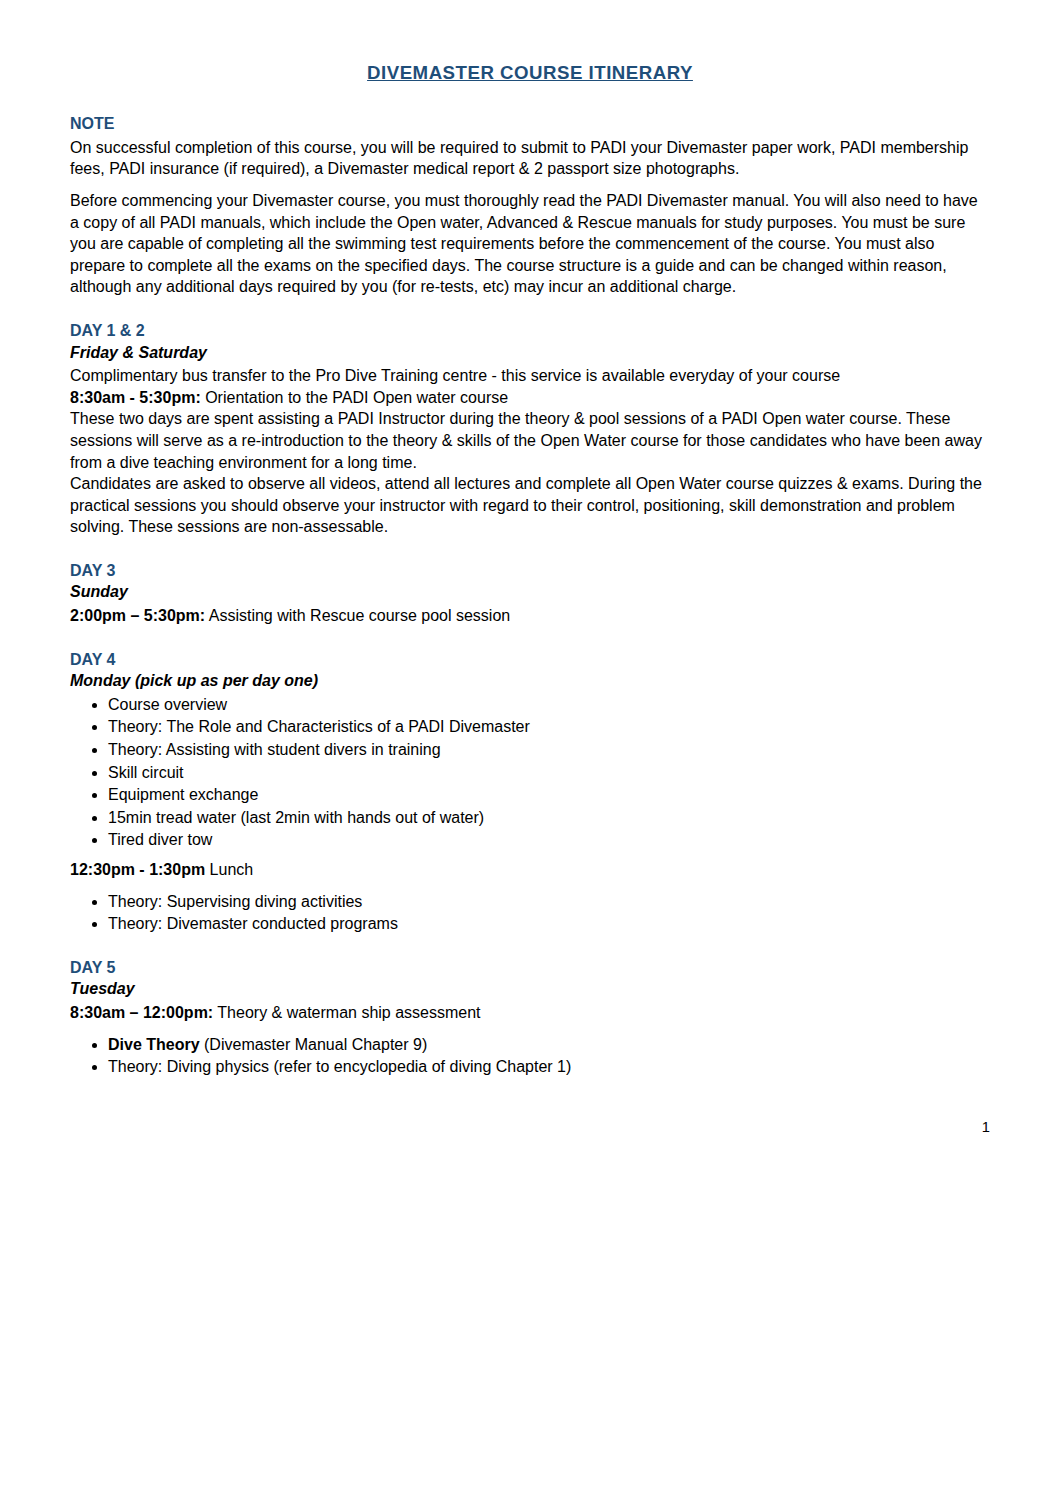DIVEMASTER COURSE ITINERARY
NOTE
On successful completion of this course, you will be required to submit to PADI your Divemaster paper work, PADI membership fees, PADI insurance (if required), a Divemaster medical report & 2 passport size photographs.
Before commencing your Divemaster course, you must thoroughly read the PADI Divemaster manual. You will also need to have a copy of all PADI manuals, which include the Open water, Advanced & Rescue manuals for study purposes. You must be sure you are capable of completing all the swimming test requirements before the commencement of the course. You must also prepare to complete all the exams on the specified days. The course structure is a guide and can be changed within reason, although any additional days required by you (for re-tests, etc) may incur an additional charge.
DAY 1 & 2
Friday & Saturday
Complimentary bus transfer to the Pro Dive Training centre - this service is available everyday of your course
8:30am - 5:30pm: Orientation to the PADI Open water course
These two days are spent assisting a PADI Instructor during the theory & pool sessions of a PADI Open water course. These sessions will serve as a re-introduction to the theory & skills of the Open Water course for those candidates who have been away from a dive teaching environment for a long time.
Candidates are asked to observe all videos, attend all lectures and complete all Open Water course quizzes & exams. During the practical sessions you should observe your instructor with regard to their control, positioning, skill demonstration and problem solving. These sessions are non-assessable.
DAY 3
Sunday
2:00pm – 5:30pm: Assisting with Rescue course pool session
DAY 4
Monday (pick up as per day one)
Course overview
Theory: The Role and Characteristics of a PADI Divemaster
Theory: Assisting with student divers in training
Skill circuit
Equipment exchange
15min tread water (last 2min with hands out of water)
Tired diver tow
12:30pm - 1:30pm Lunch
Theory: Supervising diving activities
Theory: Divemaster conducted programs
DAY 5
Tuesday
8:30am – 12:00pm: Theory & waterman ship assessment
Dive Theory (Divemaster Manual Chapter 9)
Theory: Diving physics (refer to encyclopedia of diving Chapter 1)
1